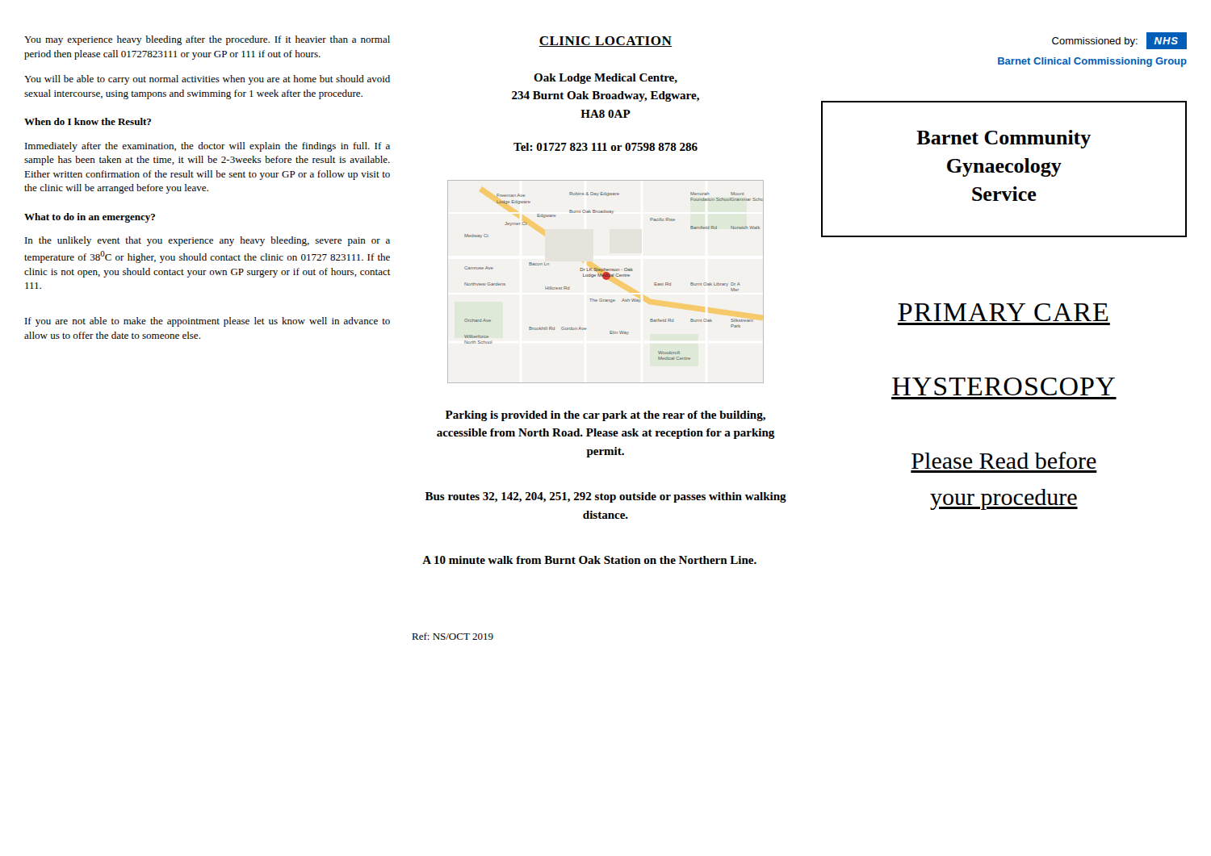You may experience heavy bleeding after the procedure. If it heavier than a normal period then please call 01727823111 or your GP or 111 if out of hours.
You will be able to carry out normal activities when you are at home but should avoid sexual intercourse, using tampons and swimming for 1 week after the procedure.
When do I know the Result?
Immediately after the examination, the doctor will explain the findings in full. If a sample has been taken at the time, it will be 2-3weeks before the result is available. Either written confirmation of the result will be sent to your GP or a follow up visit to the clinic will be arranged before you leave.
What to do in an emergency?
In the unlikely event that you experience any heavy bleeding, severe pain or a temperature of 380C or higher, you should contact the clinic on 01727 823111. If the clinic is not open, you should contact your own GP surgery or if out of hours, contact 111.
If you are not able to make the appointment please let us know well in advance to allow us to offer the date to someone else.
CLINIC LOCATION
Oak Lodge Medical Centre,
234 Burnt Oak Broadway, Edgware,
HA8 0AP
Tel: 01727 823 111 or 07598 878 286
Dr LK Stephenson - Oak Lodge Medical Centre Freeman Ave Lodge Edgware Robins & Day Edgware Menorah Foundation School Mount Grammar School Pacific Rise Barnfield Rd Norwich Walk Medway Ct Jeymer Ct Edgware Burnt Oak Broadway Camrose Ave Bacon Ln Northview Gardens Hillcrest Rd The Grange Ash Way East Rd Burnt Oak Library Dr A Mer Orchard Ave Wilberforce North School Brookhill Rd Gordon Ave Elm Way Barfield Rd Burnt Oak Silkstream Park Woodcroft Medical Centre
Parking is provided in the car park at the rear of the building, accessible from North Road. Please ask at reception for a parking permit.
Bus routes 32, 142, 204, 251, 292 stop outside or passes within walking distance.
A 10 minute walk from Burnt Oak Station on the Northern Line.
Commissioned by: NHS
Barnet Clinical Commissioning Group
Barnet Community
Gynaecology
Service
PRIMARY CARE
HYSTEROSCOPY
Please Read before
your procedure
Ref: NS/OCT 2019